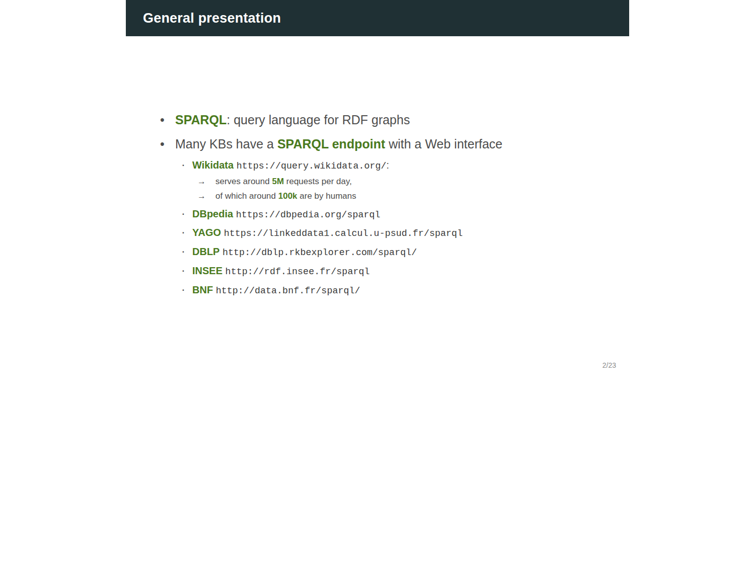General presentation
SPARQL: query language for RDF graphs
Many KBs have a SPARQL endpoint with a Web interface
Wikidata https://query.wikidata.org/:
serves around 5M requests per day,
of which around 100k are by humans
DBpedia https://dbpedia.org/sparql
YAGO https://linkeddata1.calcul.u-psud.fr/sparql
DBLP http://dblp.rkbexplorer.com/sparql/
INSEE http://rdf.insee.fr/sparql
BNF http://data.bnf.fr/sparql/
2/23